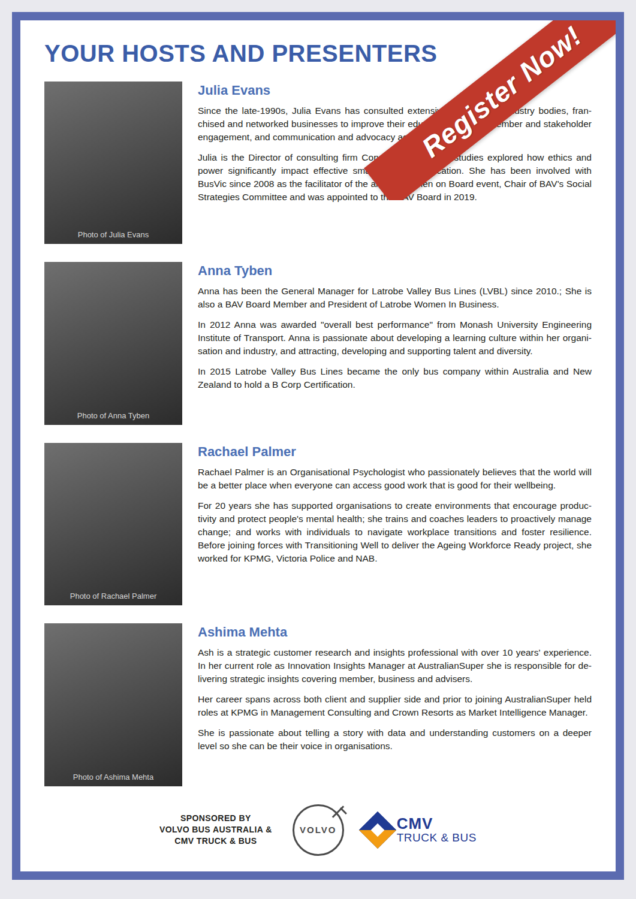Register Now!
YOUR HOSTS AND PRESENTERS
Photo of Julia Evans
Julia Evans
Since the late-1990s, Julia Evans has consulted extensively with peak industry bodies, franchised and networked businesses to improve their education strategy, member and stakeholder engagement, and communication and advocacy activities.
Julia is the Director of consulting firm Corven. Her doctoral studies explored how ethics and power significantly impact effective small business education. She has been involved with BusVic since 2008 as the facilitator of the annual Women on Board event, Chair of BAV's Social Strategies Committee and was appointed to the BAV Board in 2019.
Photo of Anna Tyben
Anna Tyben
Anna has been the General Manager for Latrobe Valley Bus Lines (LVBL) since 2010.; She is also a BAV Board Member and President of Latrobe Women In Business.
In 2012 Anna was awarded "overall best performance" from Monash University Engineering Institute of Transport. Anna is passionate about developing a learning culture within her organisation and industry, and attracting, developing and supporting talent and diversity.
In 2015 Latrobe Valley Bus Lines became the only bus company within Australia and New Zealand to hold a B Corp Certification.
Photo of Rachael Palmer
Rachael Palmer
Rachael Palmer is an Organisational Psychologist who passionately believes that the world will be a better place when everyone can access good work that is good for their wellbeing.
For 20 years she has supported organisations to create environments that encourage productivity and protect people's mental health; she trains and coaches leaders to proactively manage change; and works with individuals to navigate workplace transitions and foster resilience. Before joining forces with Transitioning Well to deliver the Ageing Workforce Ready project, she worked for KPMG, Victoria Police and NAB.
Photo of Ashima Mehta
Ashima Mehta
Ash is a strategic customer research and insights professional with over 10 years' experience. In her current role as Innovation Insights Manager at AustralianSuper she is responsible for delivering strategic insights covering member, business and advisers.
Her career spans across both client and supplier side and prior to joining AustralianSuper held roles at KPMG in Management Consulting and Crown Resorts as Market Intelligence Manager.
She is passionate about telling a story with data and understanding customers on a deeper level so she can be their voice in organisations.
SPONSORED BY
VOLVO BUS AUSTRALIA &
CMV TRUCK & BUS
VOLVO
CMV TRUCK & BUS